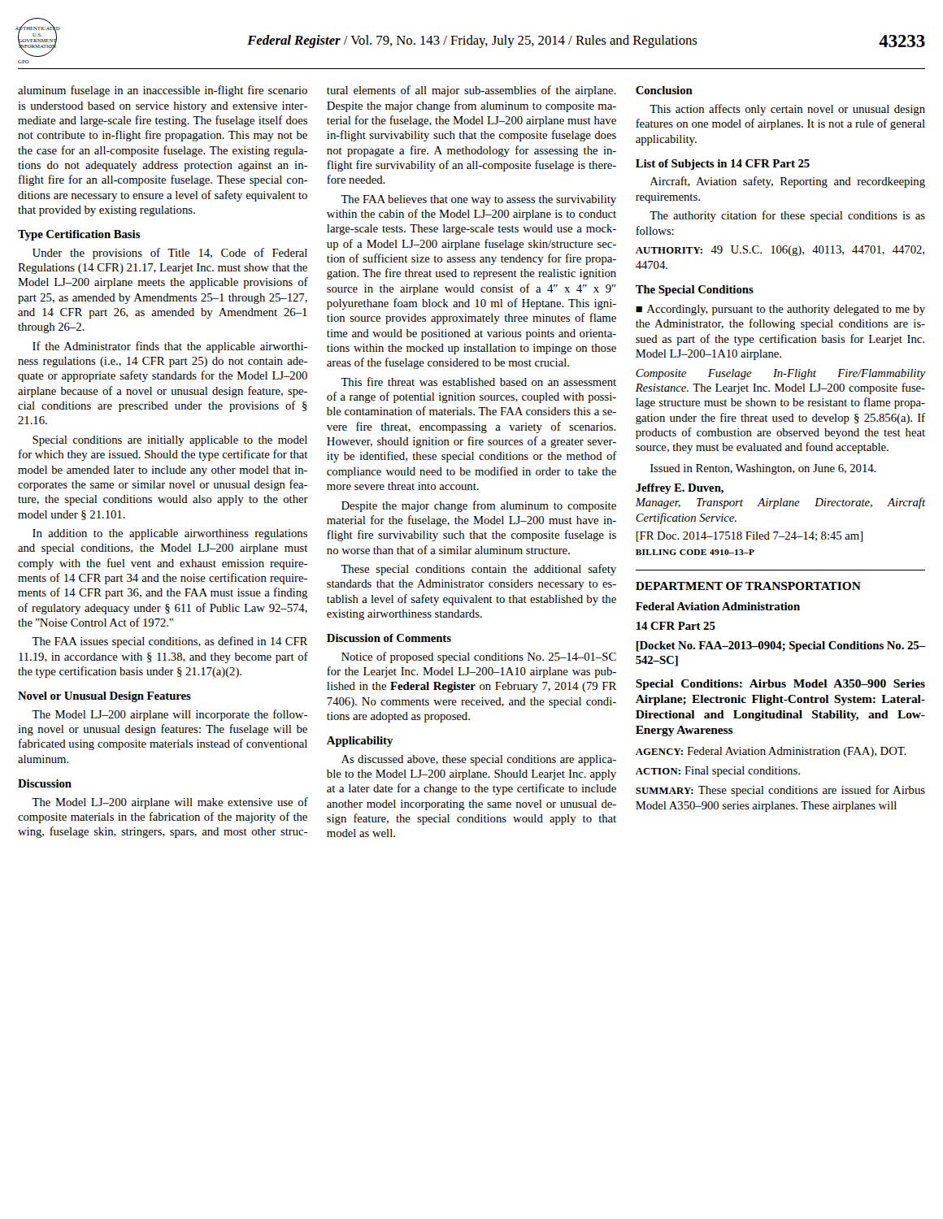AUTHENTICATED
U.S. GOVERNMENT
INFORMATION
GPO
Federal Register / Vol. 79, No. 143 / Friday, July 25, 2014 / Rules and Regulations
43233
aluminum fuselage in an inaccessible in-flight fire scenario is understood based on service history and extensive intermediate and large-scale fire testing. The fuselage itself does not contribute to in-flight fire propagation. This may not be the case for an all-composite fuselage. The existing regulations do not adequately address protection against an in-flight fire for an all-composite fuselage. These special conditions are necessary to ensure a level of safety equivalent to that provided by existing regulations.
Type Certification Basis
Under the provisions of Title 14, Code of Federal Regulations (14 CFR) 21.17, Learjet Inc. must show that the Model LJ–200 airplane meets the applicable provisions of part 25, as amended by Amendments 25–1 through 25–127, and 14 CFR part 26, as amended by Amendment 26–1 through 26–2.
If the Administrator finds that the applicable airworthiness regulations (i.e., 14 CFR part 25) do not contain adequate or appropriate safety standards for the Model LJ–200 airplane because of a novel or unusual design feature, special conditions are prescribed under the provisions of § 21.16.
Special conditions are initially applicable to the model for which they are issued. Should the type certificate for that model be amended later to include any other model that incorporates the same or similar novel or unusual design feature, the special conditions would also apply to the other model under § 21.101.
In addition to the applicable airworthiness regulations and special conditions, the Model LJ–200 airplane must comply with the fuel vent and exhaust emission requirements of 14 CFR part 34 and the noise certification requirements of 14 CFR part 36, and the FAA must issue a finding of regulatory adequacy under § 611 of Public Law 92–574, the ''Noise Control Act of 1972.''
The FAA issues special conditions, as defined in 14 CFR 11.19, in accordance with § 11.38, and they become part of the type certification basis under § 21.17(a)(2).
Novel or Unusual Design Features
The Model LJ–200 airplane will incorporate the following novel or unusual design features: The fuselage will be fabricated using composite materials instead of conventional aluminum.
Discussion
The Model LJ–200 airplane will make extensive use of composite materials in the fabrication of the majority of the wing, fuselage skin, stringers, spars, and most other structural elements of all major sub-assemblies of the airplane. Despite the major change from aluminum to composite material for the fuselage, the Model LJ–200 airplane must have in-flight survivability such that the composite fuselage does not propagate a fire. A methodology for assessing the in-flight fire survivability of an all-composite fuselage is therefore needed.
The FAA believes that one way to assess the survivability within the cabin of the Model LJ–200 airplane is to conduct large-scale tests. These large-scale tests would use a mock-up of a Model LJ–200 airplane fuselage skin/structure section of sufficient size to assess any tendency for fire propagation. The fire threat used to represent the realistic ignition source in the airplane would consist of a 4″ x 4″ x 9″ polyurethane foam block and 10 ml of Heptane. This ignition source provides approximately three minutes of flame time and would be positioned at various points and orientations within the mocked up installation to impinge on those areas of the fuselage considered to be most crucial.
This fire threat was established based on an assessment of a range of potential ignition sources, coupled with possible contamination of materials. The FAA considers this a severe fire threat, encompassing a variety of scenarios. However, should ignition or fire sources of a greater severity be identified, these special conditions or the method of compliance would need to be modified in order to take the more severe threat into account.
Despite the major change from aluminum to composite material for the fuselage, the Model LJ–200 must have in-flight fire survivability such that the composite fuselage is no worse than that of a similar aluminum structure.
These special conditions contain the additional safety standards that the Administrator considers necessary to establish a level of safety equivalent to that established by the existing airworthiness standards.
Discussion of Comments
Notice of proposed special conditions No. 25–14–01–SC for the Learjet Inc. Model LJ–200–1A10 airplane was published in the Federal Register on February 7, 2014 (79 FR 7406). No comments were received, and the special conditions are adopted as proposed.
Applicability
As discussed above, these special conditions are applicable to the Model LJ–200 airplane. Should Learjet Inc. apply at a later date for a change to the type certificate to include another model incorporating the same novel or unusual design feature, the special conditions would apply to that model as well.
Conclusion
This action affects only certain novel or unusual design features on one model of airplanes. It is not a rule of general applicability.
List of Subjects in 14 CFR Part 25
Aircraft, Aviation safety, Reporting and recordkeeping requirements.
The authority citation for these special conditions is as follows:
Authority: 49 U.S.C. 106(g), 40113, 44701, 44702, 44704.
The Special Conditions
Accordingly, pursuant to the authority delegated to me by the Administrator, the following special conditions are issued as part of the type certification basis for Learjet Inc. Model LJ–200–1A10 airplane.
Composite Fuselage In-Flight Fire/Flammability Resistance. The Learjet Inc. Model LJ–200 composite fuselage structure must be shown to be resistant to flame propagation under the fire threat used to develop § 25.856(a). If products of combustion are observed beyond the test heat source, they must be evaluated and found acceptable.
Issued in Renton, Washington, on June 6, 2014.
Jeffrey E. Duven,
Manager, Transport Airplane Directorate, Aircraft Certification Service.
[FR Doc. 2014–17518 Filed 7–24–14; 8:45 am]
BILLING CODE 4910–13–P
DEPARTMENT OF TRANSPORTATION
Federal Aviation Administration
14 CFR Part 25
[Docket No. FAA–2013–0904; Special Conditions No. 25–542–SC]
Special Conditions: Airbus Model A350–900 Series Airplane; Electronic Flight-Control System: Lateral-Directional and Longitudinal Stability, and Low-Energy Awareness
AGENCY: Federal Aviation Administration (FAA), DOT.
ACTION: Final special conditions.
SUMMARY: These special conditions are issued for Airbus Model A350–900 series airplanes. These airplanes will